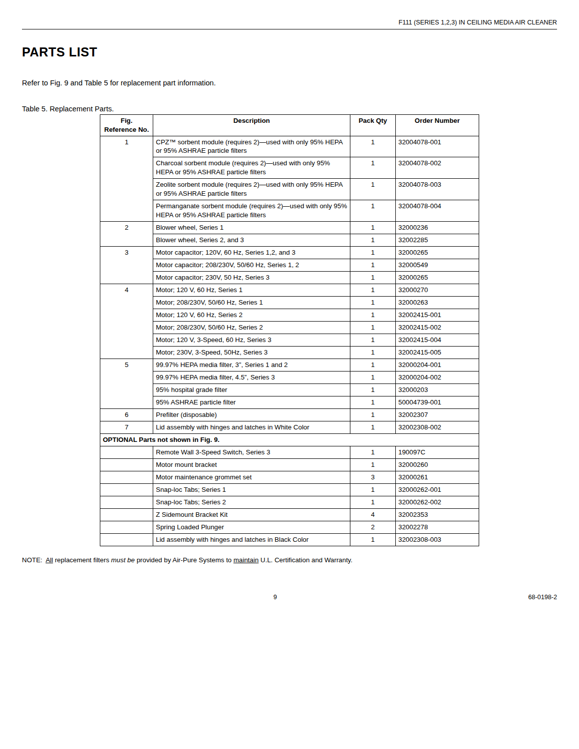F111 (SERIES 1,2,3) IN CEILING MEDIA AIR CLEANER
PARTS LIST
Refer to Fig. 9 and Table 5 for replacement part information.
Table 5. Replacement Parts.
| Fig. Reference No. | Description | Pack Qty | Order Number |
| --- | --- | --- | --- |
| 1 | CPZ™ sorbent module (requires 2)—used with only 95% HEPA or 95% ASHRAE particle filters | 1 | 32004078-001 |
| Charcoal sorbent module (requires 2)—used with only 95% HEPA or 95% ASHRAE particle filters | 1 | 32004078-002 |
| Zeolite sorbent module (requires 2)—used with only 95% HEPA or 95% ASHRAE particle filters | 1 | 32004078-003 |
| Permanganate sorbent module (requires 2)—used with only 95% HEPA or 95% ASHRAE particle filters | 1 | 32004078-004 |
| 2 | Blower wheel, Series 1 | 1 | 32000236 |
| Blower wheel, Series 2, and 3 | 1 | 32002285 |
| 3 | Motor capacitor; 120V, 60 Hz, Series 1,2, and 3 | 1 | 32000265 |
| Motor capacitor; 208/230V, 50/60 Hz, Series 1, 2 | 1 | 32000549 |
| Motor capacitor; 230V, 50 Hz, Series 3 | 1 | 32000265 |
| 4 | Motor; 120 V, 60 Hz, Series 1 | 1 | 32000270 |
| Motor; 208/230V, 50/60 Hz, Series 1 | 1 | 32000263 |
| Motor; 120 V, 60 Hz, Series 2 | 1 | 32002415-001 |
| Motor; 208/230V, 50/60 Hz, Series 2 | 1 | 32002415-002 |
| Motor; 120 V, 3-Speed, 60 Hz, Series 3 | 1 | 32002415-004 |
| Motor; 230V, 3-Speed, 50Hz, Series 3 | 1 | 32002415-005 |
| 5 | 99.97% HEPA media filter, 3”, Series 1 and 2 | 1 | 32000204-001 |
| 99.97% HEPA media filter, 4.5”, Series 3 | 1 | 32000204-002 |
| 95% hospital grade filter | 1 | 32000203 |
| 95% ASHRAE particle filter | 1 | 50004739-001 |
| 6 | Prefilter (disposable) | 1 | 32002307 |
| 7 | Lid assembly with hinges and latches in White Color | 1 | 32002308-002 |
| OPTIONAL Parts not shown in Fig. 9. |
| | Remote Wall 3-Speed Switch, Series 3 | 1 | 190097C |
| | Motor mount bracket | 1 | 32000260 |
| | Motor maintenance grommet set | 3 | 32000261 |
| | Snap-loc Tabs; Series 1 | 1 | 32000262-001 |
| | Snap-loc Tabs; Series 2 | 1 | 32000262-002 |
| | Z Sidemount Bracket Kit | 4 | 32002353 |
| | Spring Loaded Plunger | 2 | 32002278 |
| | Lid assembly with hinges and latches in Black Color | 1 | 32002308-003 |
NOTE: All replacement filters must be provided by Air-Pure Systems to maintain U.L. Certification and Warranty.
9 68-0198-2